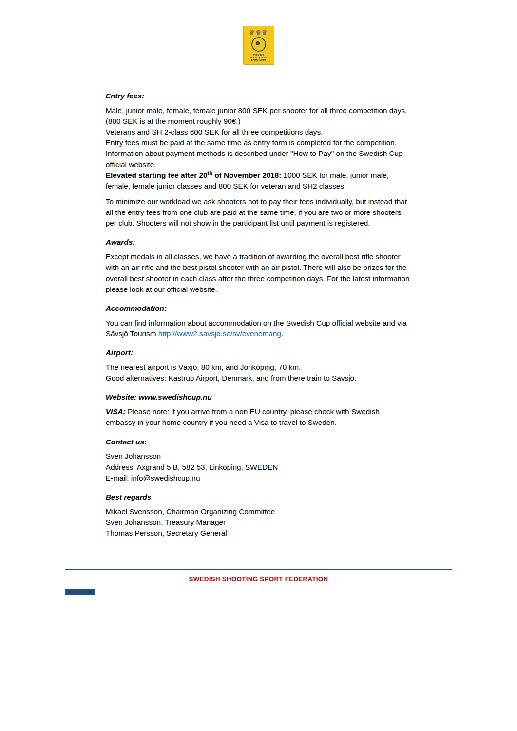♛♛♛
SVENSKA
SKYTTESPORT
FÖRBUNDET
Entry fees:
Male, junior male, female, female junior 800 SEK per shooter for all three competition days.
(800 SEK is at the moment roughly 90€.)
Veterans and SH 2-class 600 SEK for all three competitions days.
Entry fees must be paid at the same time as entry form is completed for the competition.
Information about payment methods is described under "How to Pay" on the Swedish Cup official website.
Elevated starting fee after 20th of November 2018: 1000 SEK for male, junior male, female, female junior classes and 800 SEK for veteran and SH2 classes.
To minimize our workload we ask shooters not to pay their fees individually, but instead that all the entry fees from one club are paid at the same time, if you are two or more shooters per club. Shooters will not show in the participant list until payment is registered.
Awards:
Except medals in all classes, we have a tradition of awarding the overall best rifle shooter with an air rifle and the best pistol shooter with an air pistol. There will also be prizes for the overall best shooter in each class after the three competition days. For the latest information please look at our official website.
Accommodation:
You can find information about accommodation on the Swedish Cup official website and via Sävsjö Tourism http://www2.savsjo.se/sv/evenemang.
Airport:
The nearest airport is Växjö, 80 km, and Jönköping, 70 km.
Good alternatives: Kastrup Airport, Denmark, and from there train to Sävsjö.
Website: www.swedishcup.nu
VISA: Please note: if you arrive from a non EU country, please check with Swedish embassy in your home country if you need a Visa to travel to Sweden.
Contact us:
Sven Johansson
Address: Axgränd 5 B, 582 53, Linköping, SWEDEN
E-mail: info@swedishcup.nu
Best regards
Mikael Svensson, Chairman Organizing Committee
Sven Johansson, Treasury Manager
Thomas Persson, Secretary General
SWEDISH SHOOTING SPORT FEDERATION